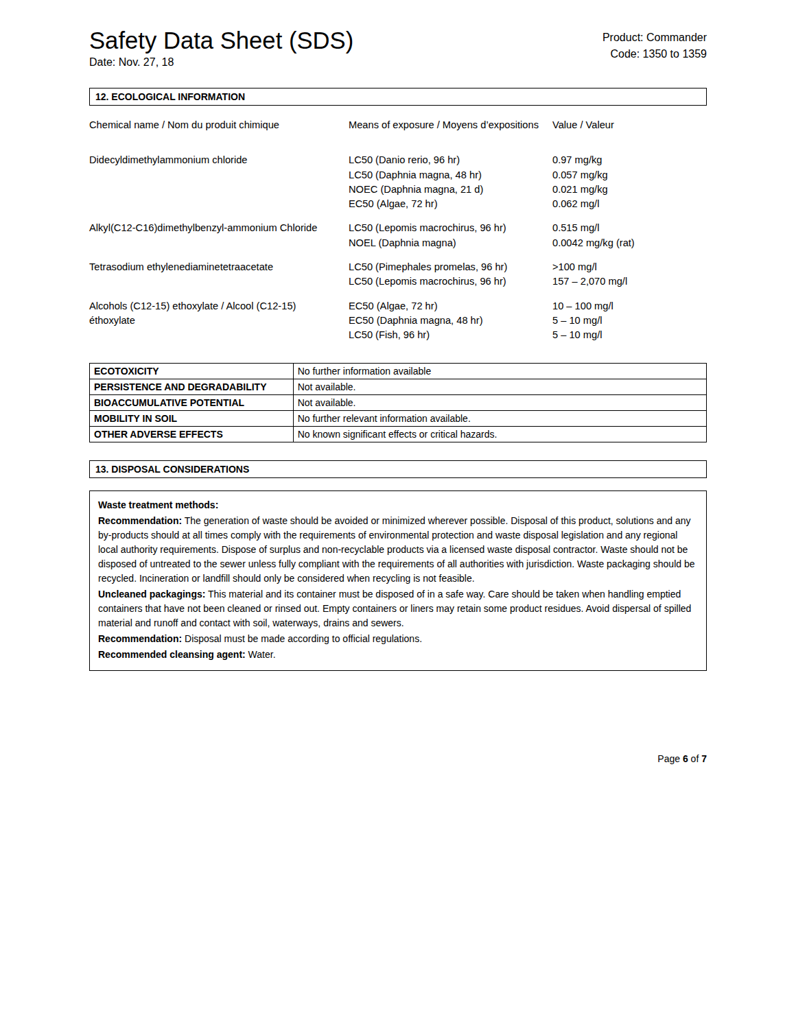Safety Data Sheet (SDS)
Date: Nov. 27, 18
Product: Commander
Code: 1350 to 1359
12. ECOLOGICAL INFORMATION
| Chemical name / Nom du produit chimique | Means of exposure / Moyens d’expositions | Value / Valeur |
| Didecyldimethylammonium chloride | LC50 (Danio rerio, 96 hr) LC50 (Daphnia magna, 48 hr) NOEC (Daphnia magna, 21 d) EC50 (Algae, 72 hr) | 0.97 mg/kg 0.057 mg/kg 0.021 mg/kg 0.062 mg/l |
| Alkyl(C12-C16)dimethylbenzyl-ammonium Chloride | LC50 (Lepomis macrochirus, 96 hr) NOEL (Daphnia magna) | 0.515 mg/l 0.0042 mg/kg (rat) |
| Tetrasodium ethylenediaminetetraacetate | LC50 (Pimephales promelas, 96 hr) LC50 (Lepomis macrochirus, 96 hr) | >100 mg/l 157 – 2,070 mg/l |
| Alcohols (C12-15) ethoxylate / Alcool (C12-15) éthoxylate | EC50 (Algae, 72 hr) EC50 (Daphnia magna, 48 hr) LC50 (Fish, 96 hr) | 10 – 100 mg/l 5 – 10 mg/l 5 – 10 mg/l |
| ECOTOXICITY | No further information available |
| PERSISTENCE AND DEGRADABILITY | Not available. |
| BIOACCUMULATIVE POTENTIAL | Not available. |
| MOBILITY IN SOIL | No further relevant information available. |
| OTHER ADVERSE EFFECTS | No known significant effects or critical hazards. |
13. DISPOSAL CONSIDERATIONS
Waste treatment methods:
Recommendation: The generation of waste should be avoided or minimized wherever possible. Disposal of this product, solutions and any by-products should at all times comply with the requirements of environmental protection and waste disposal legislation and any regional local authority requirements. Dispose of surplus and non-recyclable products via a licensed waste disposal contractor. Waste should not be disposed of untreated to the sewer unless fully compliant with the requirements of all authorities with jurisdiction. Waste packaging should be recycled. Incineration or landfill should only be considered when recycling is not feasible.
Uncleaned packagings: This material and its container must be disposed of in a safe way. Care should be taken when handling emptied containers that have not been cleaned or rinsed out. Empty containers or liners may retain some product residues. Avoid dispersal of spilled material and runoff and contact with soil, waterways, drains and sewers.
Recommendation: Disposal must be made according to official regulations.
Recommended cleansing agent: Water.
Page 6 of 7